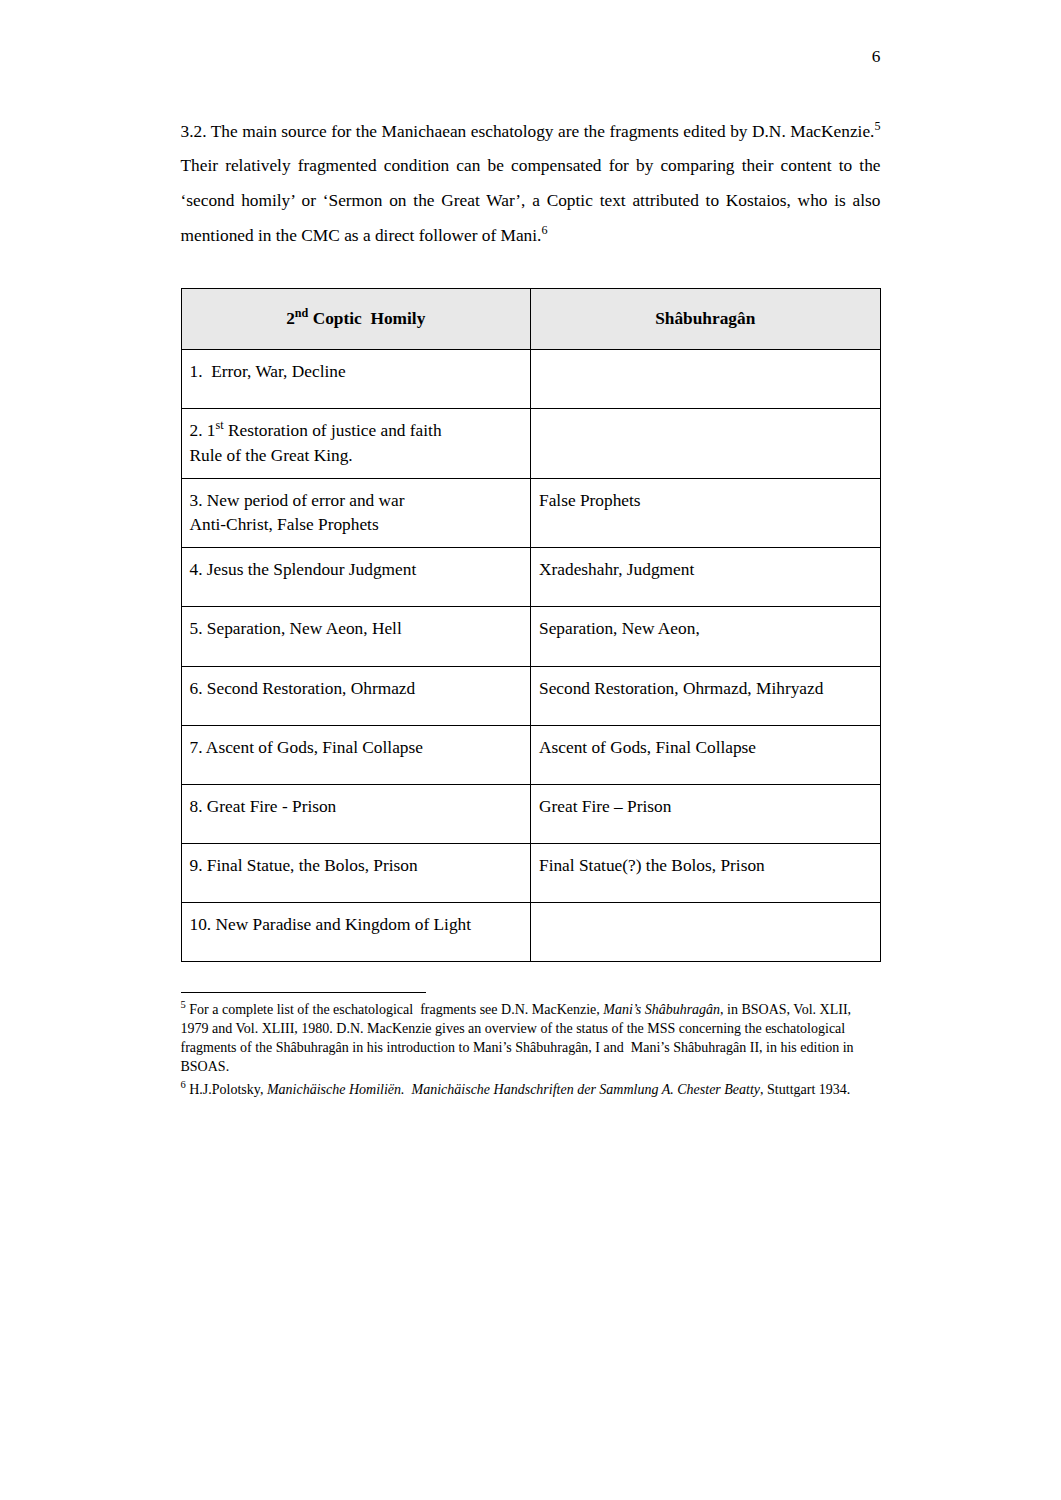6
3.2. The main source for the Manichaean eschatology are the fragments edited by D.N. MacKenzie.5 Their relatively fragmented condition can be compensated for by comparing their content to the ‘second homily’ or ‘Sermon on the Great War’, a Coptic text attributed to Kostaios, who is also mentioned in the CMC as a direct follower of Mani.6
| 2 nd Coptic Homily | Shâbuhragân |
| --- | --- |
| 1. Error, War, Decline | |
| 2. 1 st Restoration of justice and faith Rule of the Great King. | |
| 3. New period of error and war Anti-Christ, False Prophets | False Prophets |
| 4. Jesus the Splendour Judgment | Xradeshahr, Judgment |
| 5. Separation, New Aeon, Hell | Separation, New Aeon, |
| 6. Second Restoration, Ohrmazd | Second Restoration, Ohrmazd, Mihryazd |
| 7. Ascent of Gods, Final Collapse | Ascent of Gods, Final Collapse |
| 8. Great Fire - Prison | Great Fire – Prison |
| 9. Final Statue, the Bolos, Prison | Final Statue(?) the Bolos, Prison |
| 10. New Paradise and Kingdom of Light | |
5 For a complete list of the eschatological fragments see D.N. MacKenzie, Mani’s Shâbuhragân, in BSOAS, Vol. XLII, 1979 and Vol. XLIII, 1980. D.N. MacKenzie gives an overview of the status of the MSS concerning the eschatological fragments of the Shâbuhragân in his introduction to Mani’s Shâbuhragân, I and Mani’s Shâbuhragân II, in his edition in BSOAS.
6 H.J.Polotsky, Manichäische Homiliën. Manichäische Handschriften der Sammlung A. Chester Beatty, Stuttgart 1934.